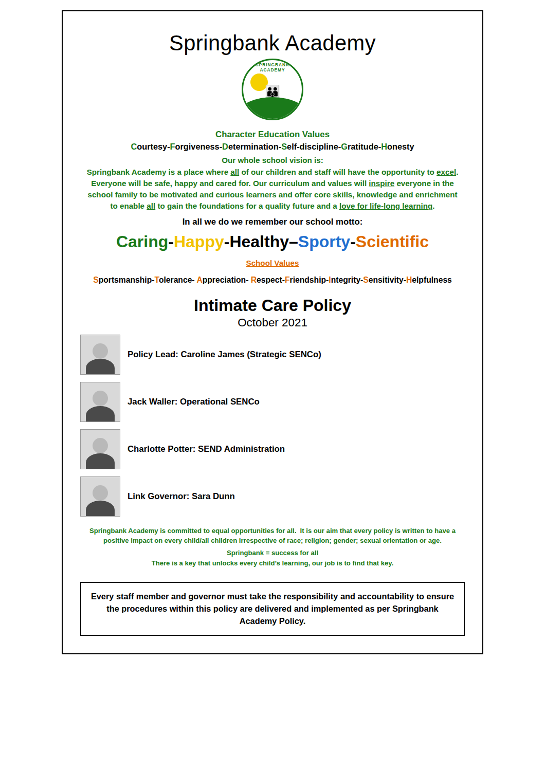Springbank Academy
SPRINGBANK ACADEMY 👪
Character Education Values
Courtesy-Forgiveness-Determination-Self-discipline-Gratitude-Honesty
Our whole school vision is:
Springbank Academy is a place where all of our children and staff will have the opportunity to excel. Everyone will be safe, happy and cared for. Our curriculum and values will inspire everyone in the school family to be motivated and curious learners and offer core skills, knowledge and enrichment to enable all to gain the foundations for a quality future and a love for life-long learning.
In all we do we remember our school motto:
Caring-Happy-Healthy–Sporty-Scientific
School Values
Sportsmanship-Tolerance- Appreciation- Respect-Friendship-Integrity-Sensitivity-Helpfulness
Intimate Care Policy
October 2021
Policy Lead: Caroline James (Strategic SENCo)
Jack Waller: Operational SENCo
Charlotte Potter: SEND Administration
Link Governor: Sara Dunn
Springbank Academy is committed to equal opportunities for all. It is our aim that every policy is written to have a positive impact on every child/all children irrespective of race; religion; gender; sexual orientation or age. Springbank = success for all There is a key that unlocks every child’s learning, our job is to find that key.
Every staff member and governor must take the responsibility and accountability to ensure the procedures within this policy are delivered and implemented as per Springbank Academy Policy.